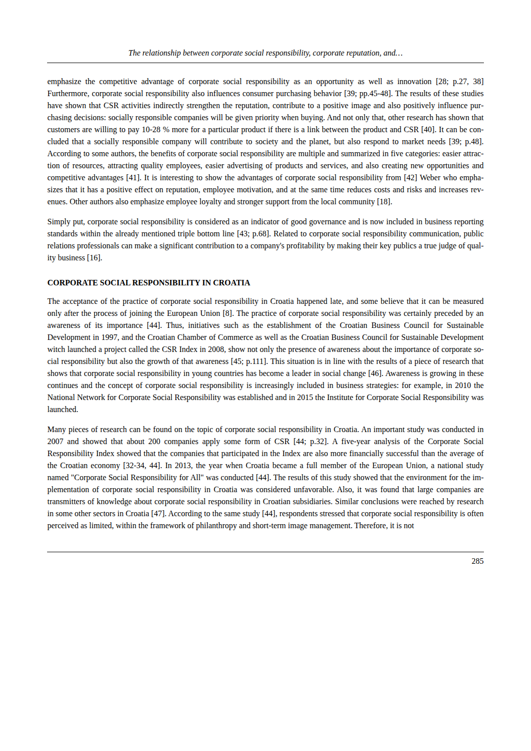The relationship between corporate social responsibility, corporate reputation, and…
emphasize the competitive advantage of corporate social responsibility as an opportunity as well as innovation [28; p.27, 38] Furthermore, corporate social responsibility also influences consumer purchasing behavior [39; pp.45-48]. The results of these studies have shown that CSR activities indirectly strengthen the reputation, contribute to a positive image and also positively influence purchasing decisions: socially responsible companies will be given priority when buying. And not only that, other research has shown that customers are willing to pay 10-28 % more for a particular product if there is a link between the product and CSR [40]. It can be concluded that a socially responsible company will contribute to society and the planet, but also respond to market needs [39; p.48]. According to some authors, the benefits of corporate social responsibility are multiple and summarized in five categories: easier attraction of resources, attracting quality employees, easier advertising of products and services, and also creating new opportunities and competitive advantages [41]. It is interesting to show the advantages of corporate social responsibility from [42] Weber who emphasizes that it has a positive effect on reputation, employee motivation, and at the same time reduces costs and risks and increases revenues. Other authors also emphasize employee loyalty and stronger support from the local community [18].
Simply put, corporate social responsibility is considered as an indicator of good governance and is now included in business reporting standards within the already mentioned triple bottom line [43; p.68]. Related to corporate social responsibility communication, public relations professionals can make a significant contribution to a company's profitability by making their key publics a true judge of quality business [16].
Corporate social responsibility in Croatia
The acceptance of the practice of corporate social responsibility in Croatia happened late, and some believe that it can be measured only after the process of joining the European Union [8]. The practice of corporate social responsibility was certainly preceded by an awareness of its importance [44]. Thus, initiatives such as the establishment of the Croatian Business Council for Sustainable Development in 1997, and the Croatian Chamber of Commerce as well as the Croatian Business Council for Sustainable Development witch launched a project called the CSR Index in 2008, show not only the presence of awareness about the importance of corporate social responsibility but also the growth of that awareness [45; p.111]. This situation is in line with the results of a piece of research that shows that corporate social responsibility in young countries has become a leader in social change [46]. Awareness is growing in these continues and the concept of corporate social responsibility is increasingly included in business strategies: for example, in 2010 the National Network for Corporate Social Responsibility was established and in 2015 the Institute for Corporate Social Responsibility was launched.
Many pieces of research can be found on the topic of corporate social responsibility in Croatia. An important study was conducted in 2007 and showed that about 200 companies apply some form of CSR [44; p.32]. A five-year analysis of the Corporate Social Responsibility Index showed that the companies that participated in the Index are also more financially successful than the average of the Croatian economy [32-34, 44]. In 2013, the year when Croatia became a full member of the European Union, a national study named "Corporate Social Responsibility for All" was conducted [44]. The results of this study showed that the environment for the implementation of corporate social responsibility in Croatia was considered unfavorable. Also, it was found that large companies are transmitters of knowledge about corporate social responsibility in Croatian subsidiaries. Similar conclusions were reached by research in some other sectors in Croatia [47]. According to the same study [44], respondents stressed that corporate social responsibility is often perceived as limited, within the framework of philanthropy and short-term image management. Therefore, it is not
285